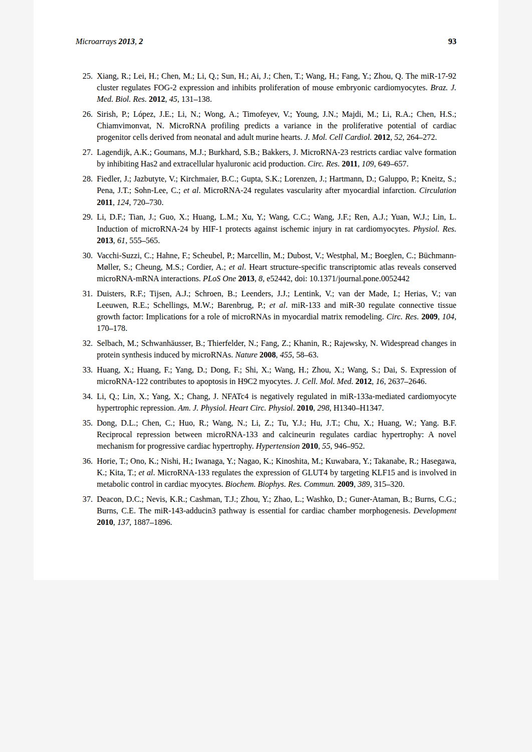Microarrays 2013, 2 93
25. Xiang, R.; Lei, H.; Chen, M.; Li, Q.; Sun, H.; Ai, J.; Chen, T.; Wang, H.; Fang, Y.; Zhou, Q. The miR-17-92 cluster regulates FOG-2 expression and inhibits proliferation of mouse embryonic cardiomyocytes. Braz. J. Med. Biol. Res. 2012, 45, 131–138.
26. Sirish, P.; López, J.E.; Li, N.; Wong, A.; Timofeyev, V.; Young, J.N.; Majdi, M.; Li, R.A.; Chen, H.S.; Chiamvimonvat, N. MicroRNA profiling predicts a variance in the proliferative potential of cardiac progenitor cells derived from neonatal and adult murine hearts. J. Mol. Cell Cardiol. 2012, 52, 264–272.
27. Lagendijk, A.K.; Goumans, M.J.; Burkhard, S.B.; Bakkers, J. MicroRNA-23 restricts cardiac valve formation by inhibiting Has2 and extracellular hyaluronic acid production. Circ. Res. 2011, 109, 649–657.
28. Fiedler, J.; Jazbutyte, V.; Kirchmaier, B.C.; Gupta, S.K.; Lorenzen, J.; Hartmann, D.; Galuppo, P.; Kneitz, S.; Pena, J.T.; Sohn-Lee, C.; et al. MicroRNA-24 regulates vascularity after myocardial infarction. Circulation 2011, 124, 720–730.
29. Li, D.F.; Tian, J.; Guo, X.; Huang, L.M.; Xu, Y.; Wang, C.C.; Wang, J.F.; Ren, A.J.; Yuan, W.J.; Lin, L. Induction of microRNA-24 by HIF-1 protects against ischemic injury in rat cardiomyocytes. Physiol. Res. 2013, 61, 555–565.
30. Vacchi-Suzzi, C.; Hahne, F.; Scheubel, P.; Marcellin, M.; Dubost, V.; Westphal, M.; Boeglen, C.; Büchmann-Møller, S.; Cheung, M.S.; Cordier, A.; et al. Heart structure-specific transcriptomic atlas reveals conserved microRNA-mRNA interactions. PLoS One 2013, 8, e52442, doi: 10.1371/journal.pone.0052442
31. Duisters, R.F.; Tijsen, A.J.; Schroen, B.; Leenders, J.J.; Lentink, V.; van der Made, I.; Herias, V.; van Leeuwen, R.E.; Schellings, M.W.; Barenbrug, P.; et al. miR-133 and miR-30 regulate connective tissue growth factor: Implications for a role of microRNAs in myocardial matrix remodeling. Circ. Res. 2009, 104, 170–178.
32. Selbach, M.; Schwanhäusser, B.; Thierfelder, N.; Fang, Z.; Khanin, R.; Rajewsky, N. Widespread changes in protein synthesis induced by microRNAs. Nature 2008, 455, 58–63.
33. Huang, X.; Huang, F.; Yang, D.; Dong, F.; Shi, X.; Wang, H.; Zhou, X.; Wang, S.; Dai, S. Expression of microRNA-122 contributes to apoptosis in H9C2 myocytes. J. Cell. Mol. Med. 2012, 16, 2637–2646.
34. Li, Q.; Lin, X.; Yang, X.; Chang, J. NFATc4 is negatively regulated in miR-133a-mediated cardiomyocyte hypertrophic repression. Am. J. Physiol. Heart Circ. Physiol. 2010, 298, H1340–H1347.
35. Dong, D.L.; Chen, C.; Huo, R.; Wang, N.; Li, Z.; Tu, Y.J.; Hu, J.T.; Chu, X.; Huang, W.; Yang. B.F. Reciprocal repression between microRNA-133 and calcineurin regulates cardiac hypertrophy: A novel mechanism for progressive cardiac hypertrophy. Hypertension 2010, 55, 946–952.
36. Horie, T.; Ono, K.; Nishi, H.; Iwanaga, Y.; Nagao, K.; Kinoshita, M.; Kuwabara, Y.; Takanabe, R.; Hasegawa, K.; Kita, T.; et al. MicroRNA-133 regulates the expression of GLUT4 by targeting KLF15 and is involved in metabolic control in cardiac myocytes. Biochem. Biophys. Res. Commun. 2009, 389, 315–320.
37. Deacon, D.C.; Nevis, K.R.; Cashman, T.J.; Zhou, Y.; Zhao, L.; Washko, D.; Guner-Ataman, B.; Burns, C.G.; Burns, C.E. The miR-143-adducin3 pathway is essential for cardiac chamber morphogenesis. Development 2010, 137, 1887–1896.